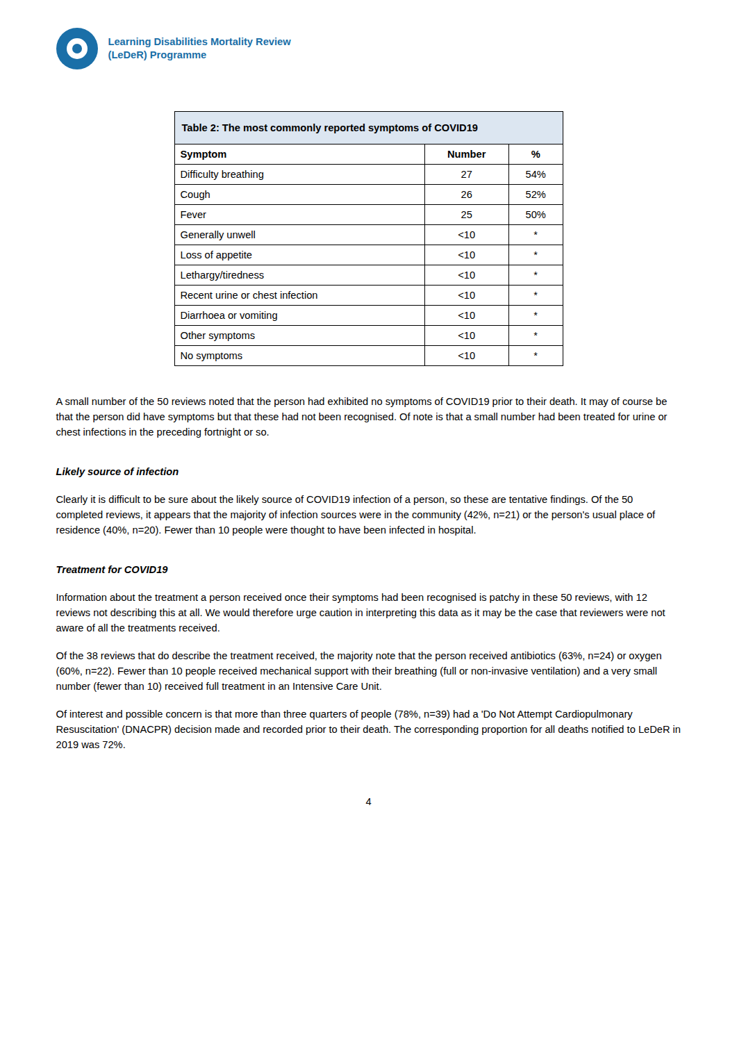Learning Disabilities Mortality Review
(LeDeR) Programme
Table 2: The most commonly reported symptoms of COVID19
| Symptom | Number | % |
| --- | --- | --- |
| Difficulty breathing | 27 | 54% |
| Cough | 26 | 52% |
| Fever | 25 | 50% |
| Generally unwell | <10 | * |
| Loss of appetite | <10 | * |
| Lethargy/tiredness | <10 | * |
| Recent urine or chest infection | <10 | * |
| Diarrhoea or vomiting | <10 | * |
| Other symptoms | <10 | * |
| No symptoms | <10 | * |
A small number of the 50 reviews noted that the person had exhibited no symptoms of COVID19 prior to their death. It may of course be that the person did have symptoms but that these had not been recognised. Of note is that a small number had been treated for urine or chest infections in the preceding fortnight or so.
Likely source of infection
Clearly it is difficult to be sure about the likely source of COVID19 infection of a person, so these are tentative findings. Of the 50 completed reviews, it appears that the majority of infection sources were in the community (42%, n=21) or the person's usual place of residence (40%, n=20). Fewer than 10 people were thought to have been infected in hospital.
Treatment for COVID19
Information about the treatment a person received once their symptoms had been recognised is patchy in these 50 reviews, with 12 reviews not describing this at all. We would therefore urge caution in interpreting this data as it may be the case that reviewers were not aware of all the treatments received.
Of the 38 reviews that do describe the treatment received, the majority note that the person received antibiotics (63%, n=24) or oxygen (60%, n=22). Fewer than 10 people received mechanical support with their breathing (full or non-invasive ventilation) and a very small number (fewer than 10) received full treatment in an Intensive Care Unit.
Of interest and possible concern is that more than three quarters of people (78%, n=39) had a 'Do Not Attempt Cardiopulmonary Resuscitation' (DNACPR) decision made and recorded prior to their death. The corresponding proportion for all deaths notified to LeDeR in 2019 was 72%.
4